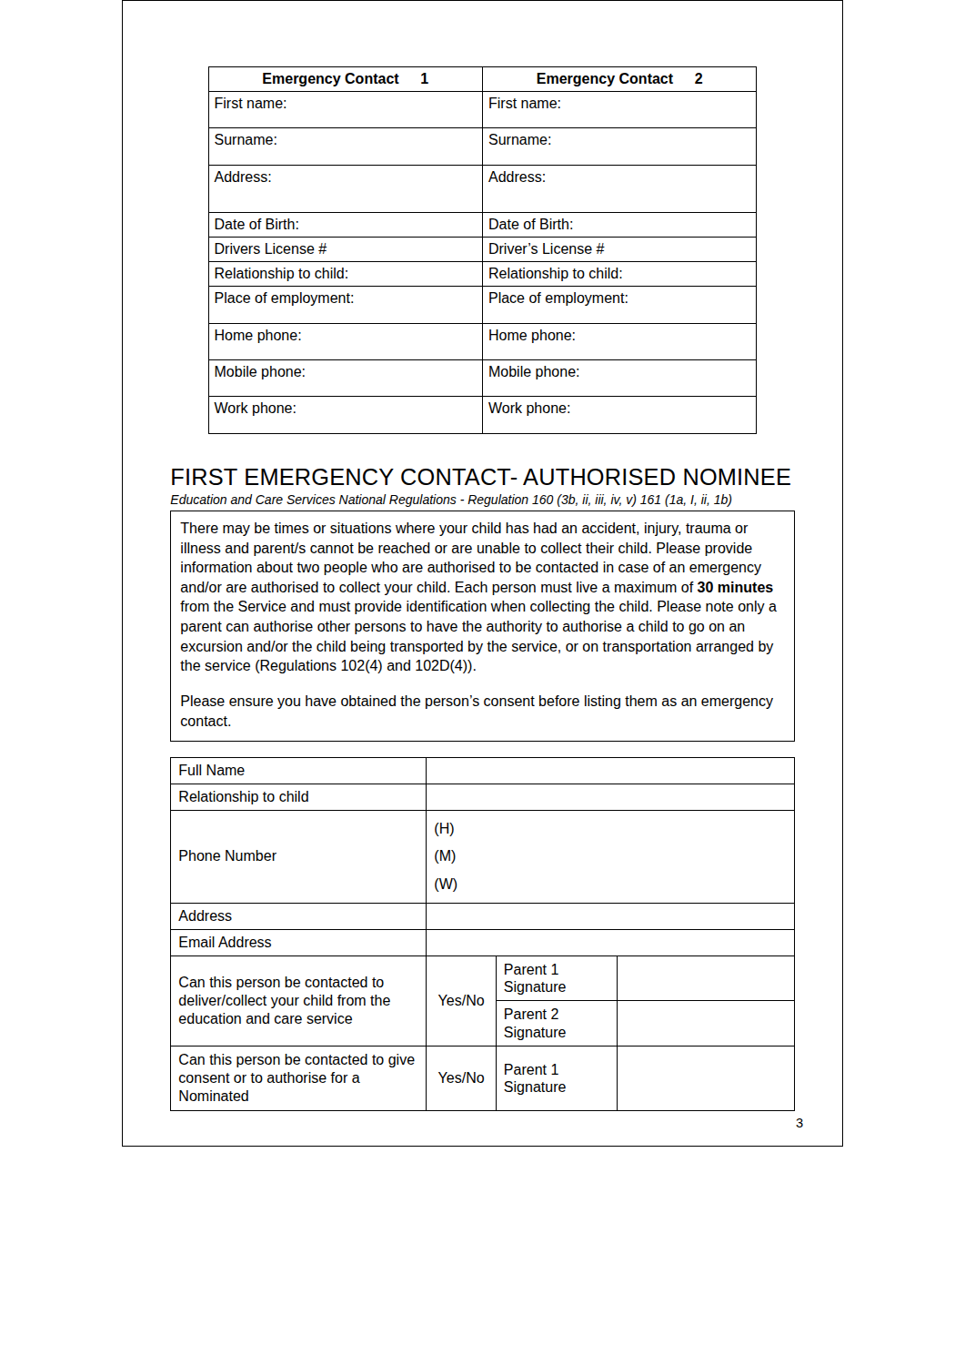| Emergency Contact 1 | Emergency Contact 2 |
| --- | --- |
| First name: | First name: |
| Surname: | Surname: |
| Address: | Address: |
| Date of Birth: | Date of Birth: |
| Drivers License # | Driver’s License # |
| Relationship to child: | Relationship to child: |
| Place of employment: | Place of employment: |
| Home phone: | Home phone: |
| Mobile phone: | Mobile phone: |
| Work phone: | Work phone: |
FIRST EMERGENCY CONTACT- AUTHORISED NOMINEE
Education and Care Services National Regulations - Regulation 160 (3b, ii, iii, iv, v) 161 (1a, I, ii, 1b)
There may be times or situations where your child has had an accident, injury, trauma or illness and parent/s cannot be reached or are unable to collect their child. Please provide information about two people who are authorised to be contacted in case of an emergency and/or are authorised to collect your child. Each person must live a maximum of 30 minutes from the Service and must provide identification when collecting the child. Please note only a parent can authorise other persons to have the authority to authorise a child to go on an excursion and/or the child being transported by the service, or on transportation arranged by the service (Regulations 102(4) and 102D(4)).
Please ensure you have obtained the person’s consent before listing them as an emergency contact.
| Full Name | |
| Relationship to child | |
| Phone Number | (H) (M) (W) |
| Address | |
| Email Address | |
| Can this person be contacted to deliver/collect your child from the education and care service | Yes/No | Parent 1 Signature | |
| Parent 2 Signature | |
| Can this person be contacted to give consent or to authorise for a Nominated | Yes/No | Parent 1 Signature | |
3